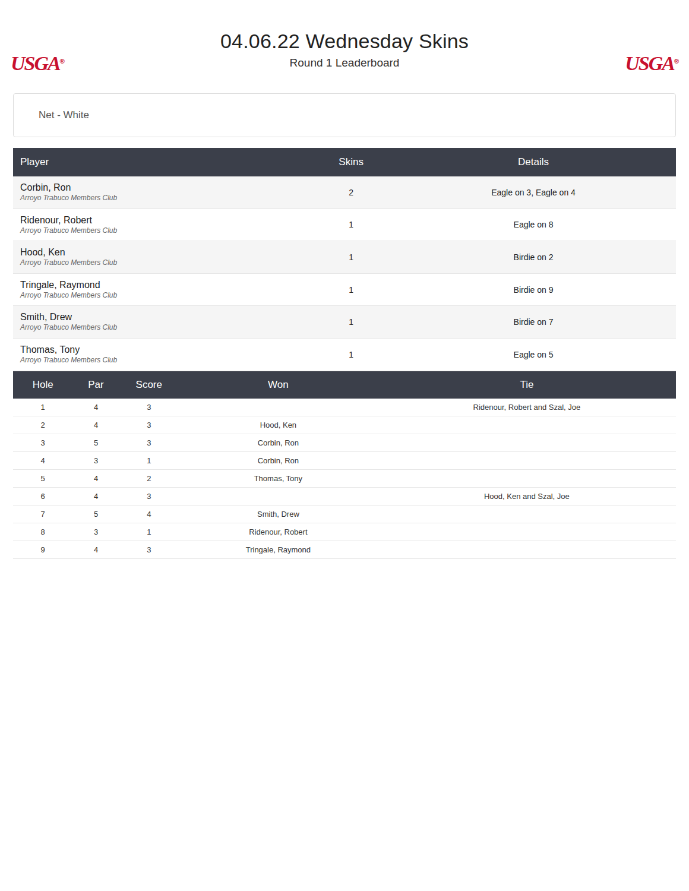USGA®
USGA®
04.06.22 Wednesday Skins
Round 1 Leaderboard
Net - White
| Player | Skins | Details |
| --- | --- | --- |
| Corbin, Ron Arroyo Trabuco Members Club | 2 | Eagle on 3, Eagle on 4 |
| Ridenour, Robert Arroyo Trabuco Members Club | 1 | Eagle on 8 |
| Hood, Ken Arroyo Trabuco Members Club | 1 | Birdie on 2 |
| Tringale, Raymond Arroyo Trabuco Members Club | 1 | Birdie on 9 |
| Smith, Drew Arroyo Trabuco Members Club | 1 | Birdie on 7 |
| Thomas, Tony Arroyo Trabuco Members Club | 1 | Eagle on 5 |
| Hole | Par | Score | Won | Tie |
| --- | --- | --- | --- | --- |
| 1 | 4 | 3 | | Ridenour, Robert and Szal, Joe |
| 2 | 4 | 3 | Hood, Ken | |
| 3 | 5 | 3 | Corbin, Ron | |
| 4 | 3 | 1 | Corbin, Ron | |
| 5 | 4 | 2 | Thomas, Tony | |
| 6 | 4 | 3 | | Hood, Ken and Szal, Joe |
| 7 | 5 | 4 | Smith, Drew | |
| 8 | 3 | 1 | Ridenour, Robert | |
| 9 | 4 | 3 | Tringale, Raymond | |